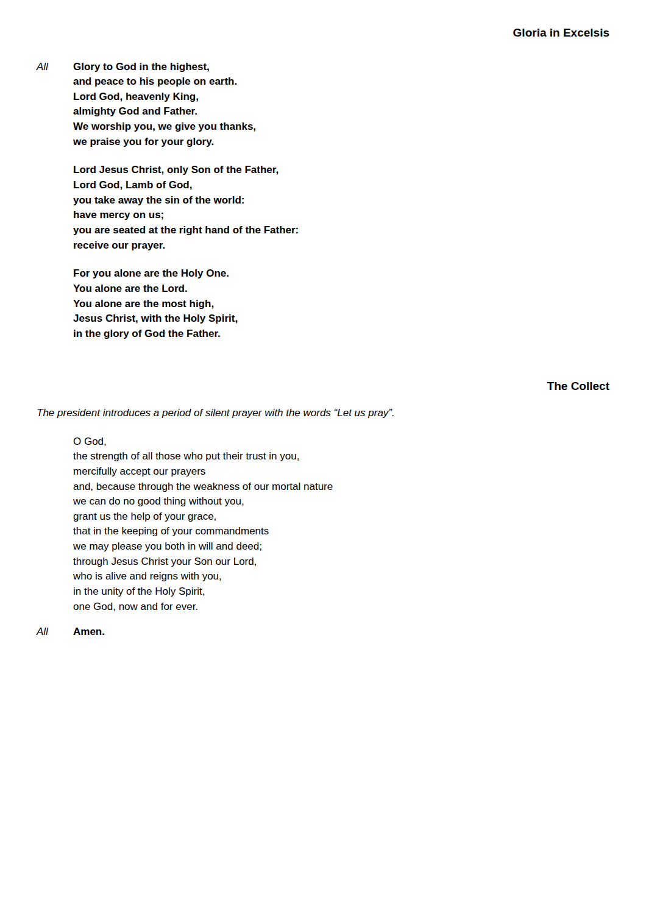Gloria in Excelsis
All
Glory to God in the highest,
and peace to his people on earth.
Lord God, heavenly King,
almighty God and Father.
We worship you, we give you thanks,
we praise you for your glory.
Lord Jesus Christ, only Son of the Father,
Lord God, Lamb of God,
you take away the sin of the world:
have mercy on us;
you are seated at the right hand of the Father:
receive our prayer.
For you alone are the Holy One.
You alone are the Lord.
You alone are the most high,
Jesus Christ, with the Holy Spirit,
in the glory of God the Father.
The Collect
The president introduces a period of silent prayer with the words “Let us pray”.
O God,
the strength of all those who put their trust in you,
mercifully accept our prayers
and, because through the weakness of our mortal nature
we can do no good thing without you,
grant us the help of your grace,
that in the keeping of your commandments
we may please you both in will and deed;
through Jesus Christ your Son our Lord,
who is alive and reigns with you,
in the unity of the Holy Spirit,
one God, now and for ever.
All
Amen.